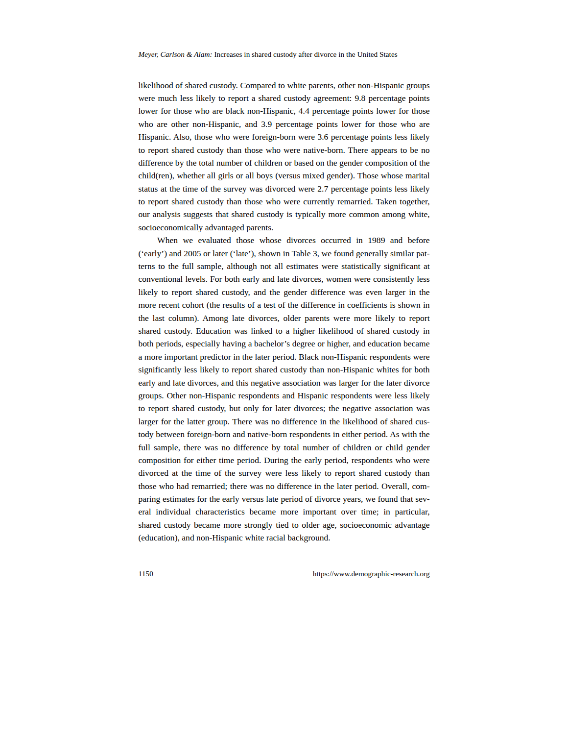Meyer, Carlson & Alam: Increases in shared custody after divorce in the United States
likelihood of shared custody. Compared to white parents, other non-Hispanic groups were much less likely to report a shared custody agreement: 9.8 percentage points lower for those who are black non-Hispanic, 4.4 percentage points lower for those who are other non-Hispanic, and 3.9 percentage points lower for those who are Hispanic. Also, those who were foreign-born were 3.6 percentage points less likely to report shared custody than those who were native-born. There appears to be no difference by the total number of children or based on the gender composition of the child(ren), whether all girls or all boys (versus mixed gender). Those whose marital status at the time of the survey was divorced were 2.7 percentage points less likely to report shared custody than those who were currently remarried. Taken together, our analysis suggests that shared custody is typically more common among white, socioeconomically advantaged parents.
When we evaluated those whose divorces occurred in 1989 and before (‘early’) and 2005 or later (‘late’), shown in Table 3, we found generally similar patterns to the full sample, although not all estimates were statistically significant at conventional levels. For both early and late divorces, women were consistently less likely to report shared custody, and the gender difference was even larger in the more recent cohort (the results of a test of the difference in coefficients is shown in the last column). Among late divorces, older parents were more likely to report shared custody. Education was linked to a higher likelihood of shared custody in both periods, especially having a bachelor’s degree or higher, and education became a more important predictor in the later period. Black non-Hispanic respondents were significantly less likely to report shared custody than non-Hispanic whites for both early and late divorces, and this negative association was larger for the later divorce groups. Other non-Hispanic respondents and Hispanic respondents were less likely to report shared custody, but only for later divorces; the negative association was larger for the latter group. There was no difference in the likelihood of shared custody between foreign-born and native-born respondents in either period. As with the full sample, there was no difference by total number of children or child gender composition for either time period. During the early period, respondents who were divorced at the time of the survey were less likely to report shared custody than those who had remarried; there was no difference in the later period. Overall, comparing estimates for the early versus late period of divorce years, we found that several individual characteristics became more important over time; in particular, shared custody became more strongly tied to older age, socioeconomic advantage (education), and non-Hispanic white racial background.
1150 https://www.demographic-research.org